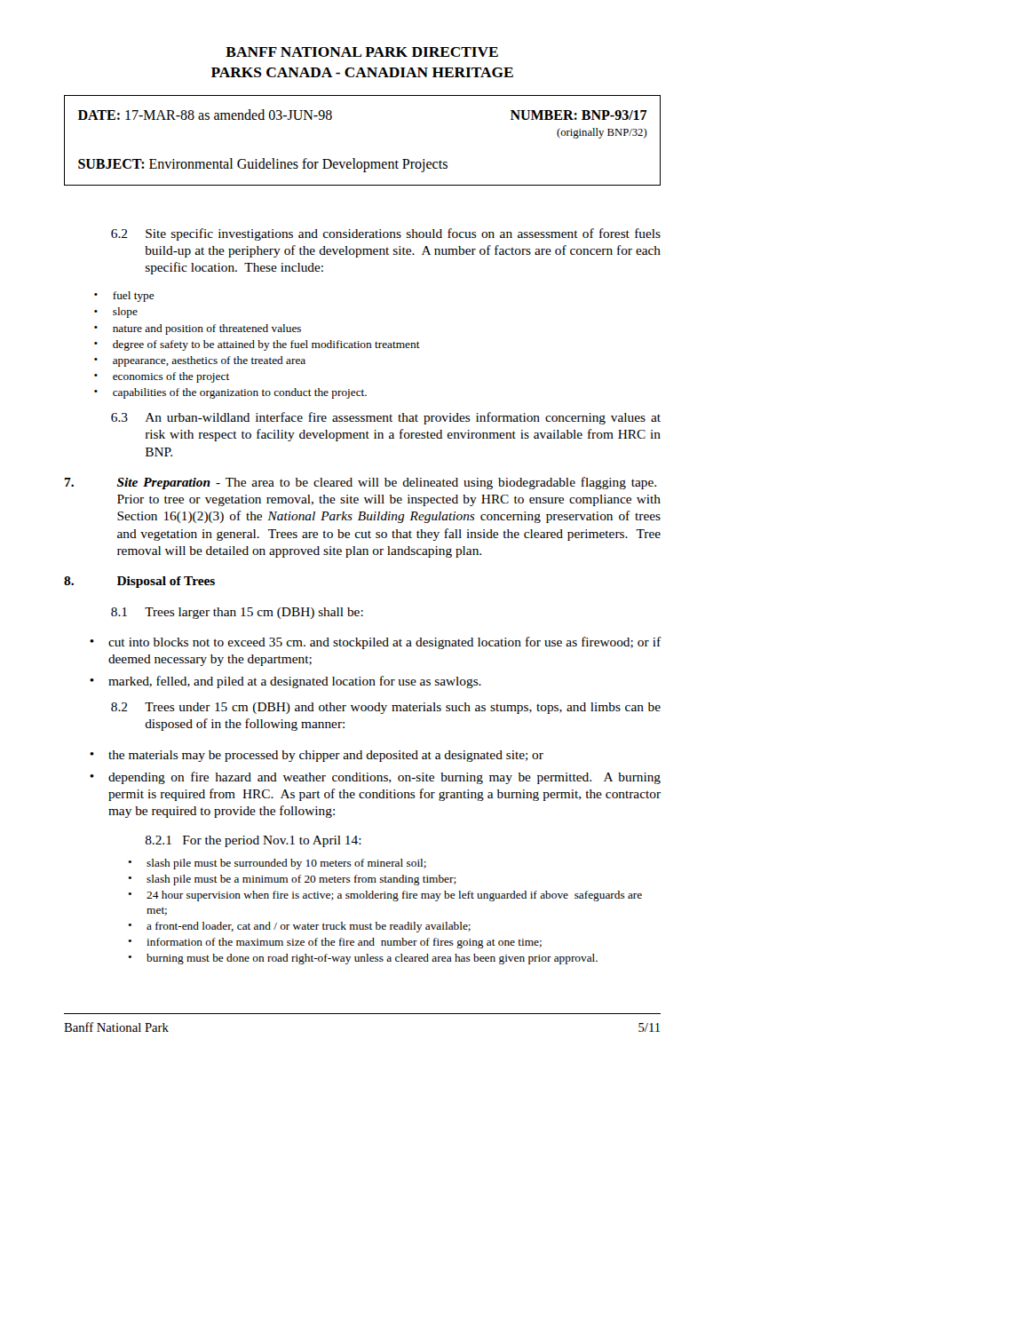BANFF NATIONAL PARK DIRECTIVE
PARKS CANADA - CANADIAN HERITAGE
DATE: 17-MAR-88 as amended 03-JUN-98
NUMBER: BNP-93/17 (originally BNP/32)
SUBJECT: Environmental Guidelines for Development Projects
6.2
Site specific investigations and considerations should focus on an assessment of forest fuels build-up at the periphery of the development site. A number of factors are of concern for each specific location. These include:
fuel type
slope
nature and position of threatened values
degree of safety to be attained by the fuel modification treatment
appearance, aesthetics of the treated area
economics of the project
capabilities of the organization to conduct the project.
6.3
An urban-wildland interface fire assessment that provides information concerning values at risk with respect to facility development in a forested environment is available from HRC in BNP.
7.
Site Preparation - The area to be cleared will be delineated using biodegradable flagging tape. Prior to tree or vegetation removal, the site will be inspected by HRC to ensure compliance with Section 16(1)(2)(3) of the National Parks Building Regulations concerning preservation of trees and vegetation in general. Trees are to be cut so that they fall inside the cleared perimeters. Tree removal will be detailed on approved site plan or landscaping plan.
8.
Disposal of Trees
8.1
Trees larger than 15 cm (DBH) shall be:
cut into blocks not to exceed 35 cm. and stockpiled at a designated location for use as firewood; or if deemed necessary by the department;
marked, felled, and piled at a designated location for use as sawlogs.
8.2
Trees under 15 cm (DBH) and other woody materials such as stumps, tops, and limbs can be disposed of in the following manner:
the materials may be processed by chipper and deposited at a designated site; or
depending on fire hazard and weather conditions, on-site burning may be permitted. A burning permit is required from HRC. As part of the conditions for granting a burning permit, the contractor may be required to provide the following:
8.2.1 For the period Nov.1 to April 14:
slash pile must be surrounded by 10 meters of mineral soil;
slash pile must be a minimum of 20 meters from standing timber;
24 hour supervision when fire is active; a smoldering fire may be left unguarded if above safeguards are met;
a front-end loader, cat and / or water truck must be readily available;
information of the maximum size of the fire and number of fires going at one time;
burning must be done on road right-of-way unless a cleared area has been given prior approval.
Banff National Park
5/11